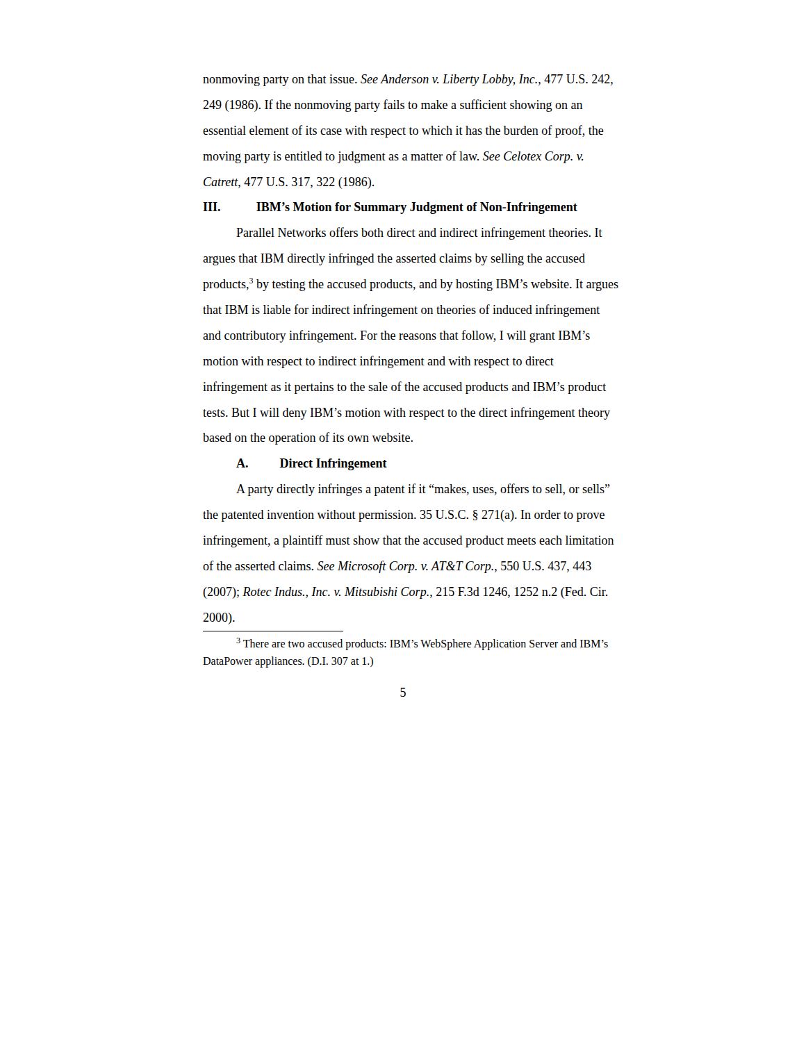nonmoving party on that issue. See Anderson v. Liberty Lobby, Inc., 477 U.S. 242, 249 (1986). If the nonmoving party fails to make a sufficient showing on an essential element of its case with respect to which it has the burden of proof, the moving party is entitled to judgment as a matter of law. See Celotex Corp. v. Catrett, 477 U.S. 317, 322 (1986).
III. IBM’s Motion for Summary Judgment of Non-Infringement
Parallel Networks offers both direct and indirect infringement theories. It argues that IBM directly infringed the asserted claims by selling the accused products,3 by testing the accused products, and by hosting IBM’s website. It argues that IBM is liable for indirect infringement on theories of induced infringement and contributory infringement. For the reasons that follow, I will grant IBM’s motion with respect to indirect infringement and with respect to direct infringement as it pertains to the sale of the accused products and IBM’s product tests. But I will deny IBM’s motion with respect to the direct infringement theory based on the operation of its own website.
A. Direct Infringement
A party directly infringes a patent if it “makes, uses, offers to sell, or sells” the patented invention without permission. 35 U.S.C. § 271(a). In order to prove infringement, a plaintiff must show that the accused product meets each limitation of the asserted claims. See Microsoft Corp. v. AT&T Corp., 550 U.S. 437, 443 (2007); Rotec Indus., Inc. v. Mitsubishi Corp., 215 F.3d 1246, 1252 n.2 (Fed. Cir. 2000).
3 There are two accused products: IBM’s WebSphere Application Server and IBM’s DataPower appliances. (D.I. 307 at 1.)
5